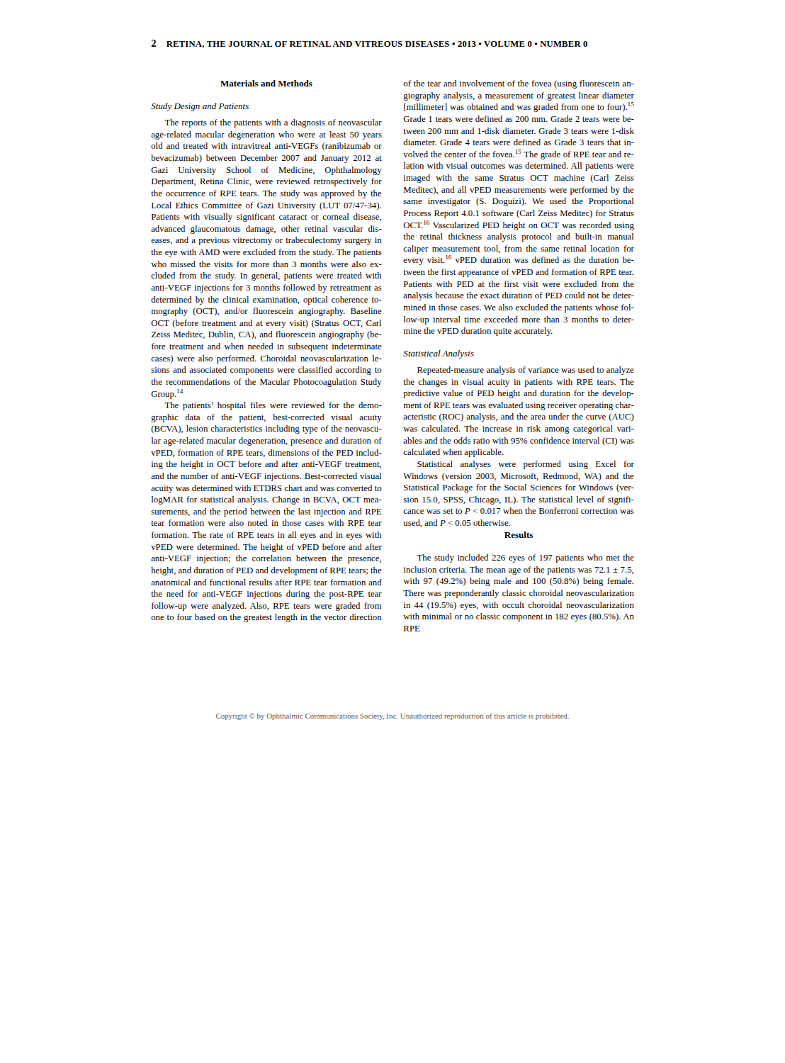2 RETINA, THE JOURNAL OF RETINAL AND VITREOUS DISEASES • 2013 • VOLUME 0 • NUMBER 0
Materials and Methods
Study Design and Patients
The reports of the patients with a diagnosis of neovascular age-related macular degeneration who were at least 50 years old and treated with intravitreal anti-VEGFs (ranibizumab or bevacizumab) between December 2007 and January 2012 at Gazi University School of Medicine, Ophthalmology Department, Retina Clinic, were reviewed retrospectively for the occurrence of RPE tears. The study was approved by the Local Ethics Committee of Gazi University (LUT 07/47-34). Patients with visually significant cataract or corneal disease, advanced glaucomatous damage, other retinal vascular diseases, and a previous vitrectomy or trabeculectomy surgery in the eye with AMD were excluded from the study. The patients who missed the visits for more than 3 months were also excluded from the study. In general, patients were treated with anti-VEGF injections for 3 months followed by retreatment as determined by the clinical examination, optical coherence tomography (OCT), and/or fluorescein angiography. Baseline OCT (before treatment and at every visit) (Stratus OCT, Carl Zeiss Meditec, Dublin, CA), and fluorescein angiography (before treatment and when needed in subsequent indeterminate cases) were also performed. Choroidal neovascularization lesions and associated components were classified according to the recommendations of the Macular Photocoagulation Study Group.14
The patients’ hospital files were reviewed for the demographic data of the patient, best-corrected visual acuity (BCVA), lesion characteristics including type of the neovascular age-related macular degeneration, presence and duration of vPED, formation of RPE tears, dimensions of the PED including the height in OCT before and after anti-VEGF treatment, and the number of anti-VEGF injections. Best-corrected visual acuity was determined with ETDRS chart and was converted to logMAR for statistical analysis. Change in BCVA, OCT measurements, and the period between the last injection and RPE tear formation were also noted in those cases with RPE tear formation. The rate of RPE tears in all eyes and in eyes with vPED were determined. The height of vPED before and after anti-VEGF injection; the correlation between the presence, height, and duration of PED and development of RPE tears; the anatomical and functional results after RPE tear formation and the need for anti-VEGF injections during the post-RPE tear follow-up were analyzed. Also, RPE tears were graded from one to four based on the greatest length in the vector direction of the tear and involvement of the fovea (using fluorescein angiography analysis, a measurement of greatest linear diameter [millimeter] was obtained and was graded from one to four).15 Grade 1 tears were defined as 200 mm. Grade 2 tears were between 200 mm and 1-disk diameter. Grade 3 tears were 1-disk diameter. Grade 4 tears were defined as Grade 3 tears that involved the center of the fovea.15 The grade of RPE tear and relation with visual outcomes was determined. All patients were imaged with the same Stratus OCT machine (Carl Zeiss Meditec), and all vPED measurements were performed by the same investigator (S. Doguizi). We used the Proportional Process Report 4.0.1 software (Carl Zeiss Meditec) for Stratus OCT.16 Vascularized PED height on OCT was recorded using the retinal thickness analysis protocol and built-in manual caliper measurement tool, from the same retinal location for every visit.16 vPED duration was defined as the duration between the first appearance of vPED and formation of RPE tear. Patients with PED at the first visit were excluded from the analysis because the exact duration of PED could not be determined in those cases. We also excluded the patients whose follow-up interval time exceeded more than 3 months to determine the vPED duration quite accurately.
Statistical Analysis
Repeated-measure analysis of variance was used to analyze the changes in visual acuity in patients with RPE tears. The predictive value of PED height and duration for the development of RPE tears was evaluated using receiver operating characteristic (ROC) analysis, and the area under the curve (AUC) was calculated. The increase in risk among categorical variables and the odds ratio with 95% confidence interval (CI) was calculated when applicable.
Statistical analyses were performed using Excel for Windows (version 2003, Microsoft, Redmond, WA) and the Statistical Package for the Social Sciences for Windows (version 15.0, SPSS, Chicago, IL). The statistical level of significance was set to P < 0.017 when the Bonferroni correction was used, and P < 0.05 otherwise.
Results
The study included 226 eyes of 197 patients who met the inclusion criteria. The mean age of the patients was 72.1 ± 7.5, with 97 (49.2%) being male and 100 (50.8%) being female. There was preponderantly classic choroidal neovascularization in 44 (19.5%) eyes, with occult choroidal neovascularization with minimal or no classic component in 182 eyes (80.5%). An RPE
Copyright © by Ophthalmic Communications Society, Inc. Unauthorized reproduction of this article is prohibited.